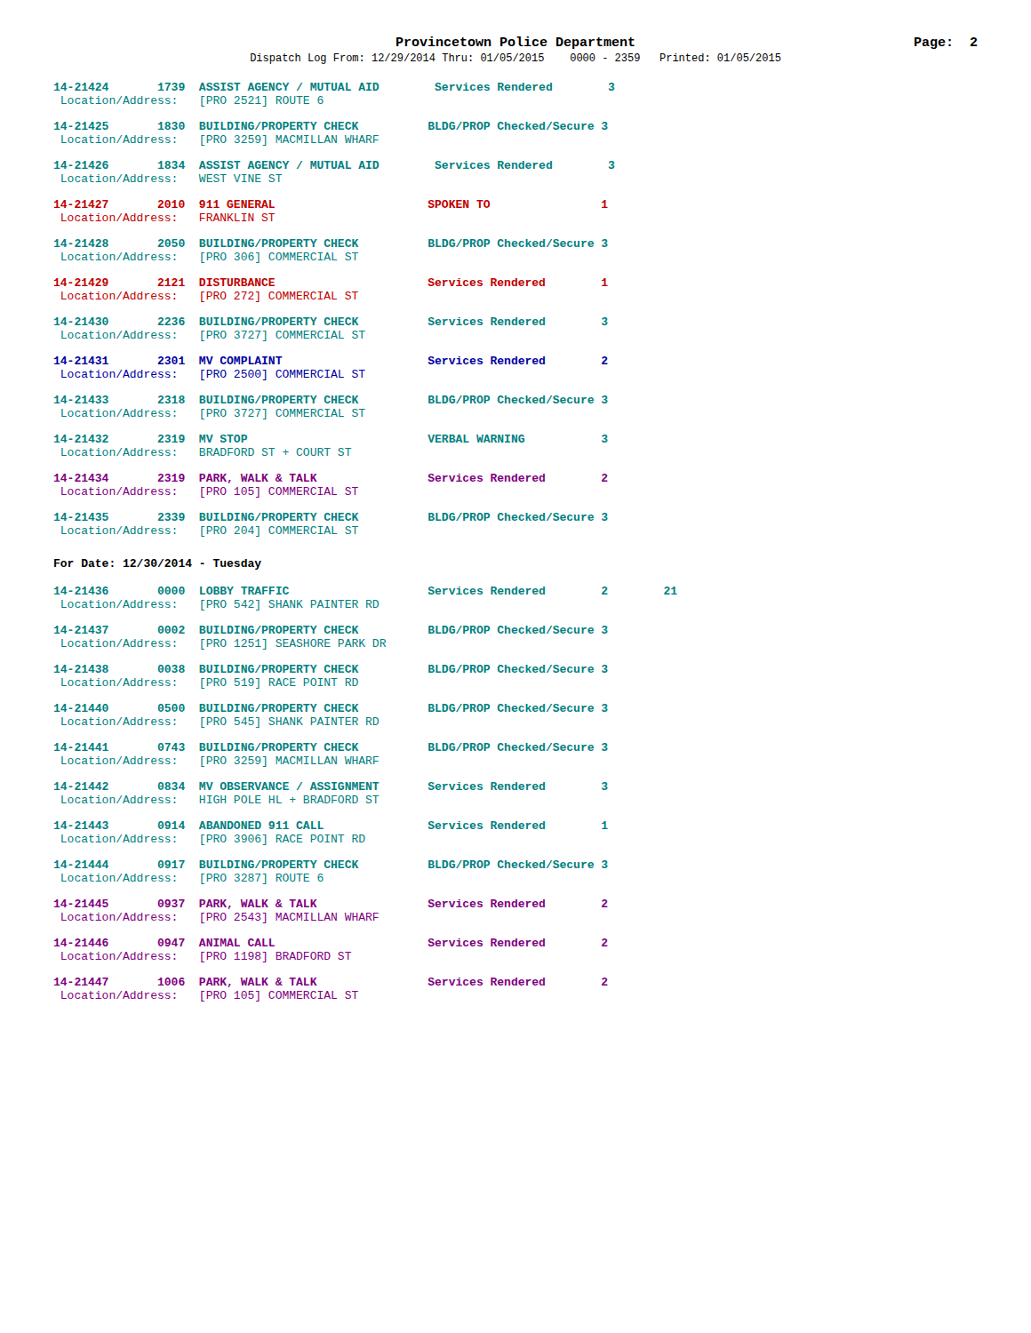Provincetown Police Department Page: 2
Dispatch Log From: 12/29/2014 Thru: 01/05/2015 0000 - 2359 Printed: 01/05/2015
14-21424 1739 ASSIST AGENCY / MUTUAL AID Services Rendered 3
Location/Address: [PRO 2521] ROUTE 6
14-21425 1830 BUILDING/PROPERTY CHECK BLDG/PROP Checked/Secure 3
Location/Address: [PRO 3259] MACMILLAN WHARF
14-21426 1834 ASSIST AGENCY / MUTUAL AID Services Rendered 3
Location/Address: WEST VINE ST
14-21427 2010 911 GENERAL SPOKEN TO 1
Location/Address: FRANKLIN ST
14-21428 2050 BUILDING/PROPERTY CHECK BLDG/PROP Checked/Secure 3
Location/Address: [PRO 306] COMMERCIAL ST
14-21429 2121 DISTURBANCE Services Rendered 1
Location/Address: [PRO 272] COMMERCIAL ST
14-21430 2236 BUILDING/PROPERTY CHECK Services Rendered 3
Location/Address: [PRO 3727] COMMERCIAL ST
14-21431 2301 MV COMPLAINT Services Rendered 2
Location/Address: [PRO 2500] COMMERCIAL ST
14-21433 2318 BUILDING/PROPERTY CHECK BLDG/PROP Checked/Secure 3
Location/Address: [PRO 3727] COMMERCIAL ST
14-21432 2319 MV STOP VERBAL WARNING 3
Location/Address: BRADFORD ST + COURT ST
14-21434 2319 PARK, WALK & TALK Services Rendered 2
Location/Address: [PRO 105] COMMERCIAL ST
14-21435 2339 BUILDING/PROPERTY CHECK BLDG/PROP Checked/Secure 3
Location/Address: [PRO 204] COMMERCIAL ST
For Date: 12/30/2014 - Tuesday
14-21436 0000 LOBBY TRAFFIC Services Rendered 2 21
Location/Address: [PRO 542] SHANK PAINTER RD
14-21437 0002 BUILDING/PROPERTY CHECK BLDG/PROP Checked/Secure 3
Location/Address: [PRO 1251] SEASHORE PARK DR
14-21438 0038 BUILDING/PROPERTY CHECK BLDG/PROP Checked/Secure 3
Location/Address: [PRO 519] RACE POINT RD
14-21440 0500 BUILDING/PROPERTY CHECK BLDG/PROP Checked/Secure 3
Location/Address: [PRO 545] SHANK PAINTER RD
14-21441 0743 BUILDING/PROPERTY CHECK BLDG/PROP Checked/Secure 3
Location/Address: [PRO 3259] MACMILLAN WHARF
14-21442 0834 MV OBSERVANCE / ASSIGNMENT Services Rendered 3
Location/Address: HIGH POLE HL + BRADFORD ST
14-21443 0914 ABANDONED 911 CALL Services Rendered 1
Location/Address: [PRO 3906] RACE POINT RD
14-21444 0917 BUILDING/PROPERTY CHECK BLDG/PROP Checked/Secure 3
Location/Address: [PRO 3287] ROUTE 6
14-21445 0937 PARK, WALK & TALK Services Rendered 2
Location/Address: [PRO 2543] MACMILLAN WHARF
14-21446 0947 ANIMAL CALL Services Rendered 2
Location/Address: [PRO 1198] BRADFORD ST
14-21447 1006 PARK, WALK & TALK Services Rendered 2
Location/Address: [PRO 105] COMMERCIAL ST